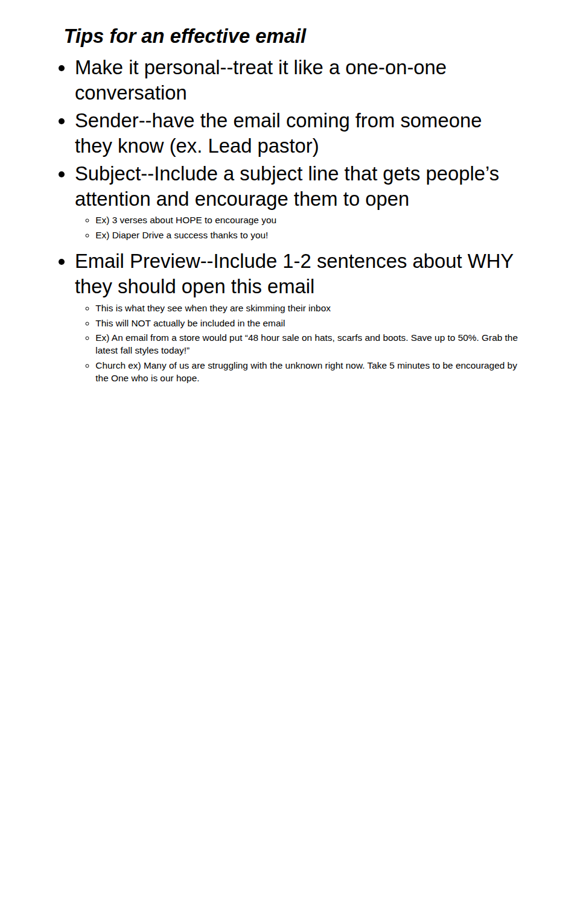Tips for an effective email
Make it personal--treat it like a one-on-one conversation
Sender--have the email coming from someone they know (ex. Lead pastor)
Subject--Include a subject line that gets people’s attention and encourage them to open
Ex) 3 verses about HOPE to encourage you
Ex) Diaper Drive a success thanks to you!
Email Preview--Include 1-2 sentences about WHY they should open this email
This is what they see when they are skimming their inbox
This will NOT actually be included in the email
Ex) An email from a store would put “48 hour sale on hats, scarfs and boots. Save up to 50%. Grab the latest fall styles today!”
Church ex) Many of us are struggling with the unknown right now. Take 5 minutes to be encouraged by the One who is our hope.